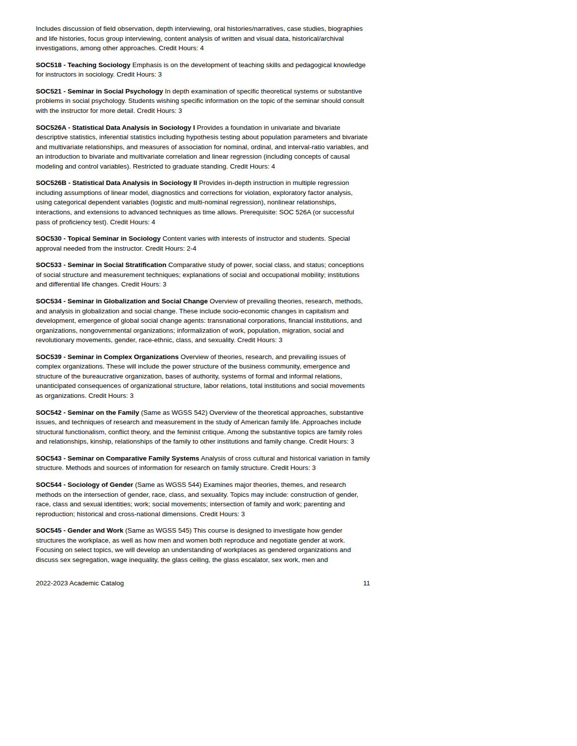Includes discussion of field observation, depth interviewing, oral histories/narratives, case studies, biographies and life histories, focus group interviewing, content analysis of written and visual data, historical/archival investigations, among other approaches. Credit Hours: 4
SOC518 - Teaching Sociology Emphasis is on the development of teaching skills and pedagogical knowledge for instructors in sociology. Credit Hours: 3
SOC521 - Seminar in Social Psychology In depth examination of specific theoretical systems or substantive problems in social psychology. Students wishing specific information on the topic of the seminar should consult with the instructor for more detail. Credit Hours: 3
SOC526A - Statistical Data Analysis in Sociology I Provides a foundation in univariate and bivariate descriptive statistics, inferential statistics including hypothesis testing about population parameters and bivariate and multivariate relationships, and measures of association for nominal, ordinal, and interval-ratio variables, and an introduction to bivariate and multivariate correlation and linear regression (including concepts of causal modeling and control variables). Restricted to graduate standing. Credit Hours: 4
SOC526B - Statistical Data Analysis in Sociology II Provides in-depth instruction in multiple regression including assumptions of linear model, diagnostics and corrections for violation, exploratory factor analysis, using categorical dependent variables (logistic and multi-nominal regression), nonlinear relationships, interactions, and extensions to advanced techniques as time allows. Prerequisite: SOC 526A (or successful pass of proficiency test). Credit Hours: 4
SOC530 - Topical Seminar in Sociology Content varies with interests of instructor and students. Special approval needed from the instructor. Credit Hours: 2-4
SOC533 - Seminar in Social Stratification Comparative study of power, social class, and status; conceptions of social structure and measurement techniques; explanations of social and occupational mobility; institutions and differential life changes. Credit Hours: 3
SOC534 - Seminar in Globalization and Social Change Overview of prevailing theories, research, methods, and analysis in globalization and social change. These include socio-economic changes in capitalism and development, emergence of global social change agents: transnational corporations, financial institutions, and organizations, nongovernmental organizations; informalization of work, population, migration, social and revolutionary movements, gender, race-ethnic, class, and sexuality. Credit Hours: 3
SOC539 - Seminar in Complex Organizations Overview of theories, research, and prevailing issues of complex organizations. These will include the power structure of the business community, emergence and structure of the bureaucrative organization, bases of authority, systems of formal and informal relations, unanticipated consequences of organizational structure, labor relations, total institutions and social movements as organizations. Credit Hours: 3
SOC542 - Seminar on the Family (Same as WGSS 542) Overview of the theoretical approaches, substantive issues, and techniques of research and measurement in the study of American family life. Approaches include structural functionalism, conflict theory, and the feminist critique. Among the substantive topics are family roles and relationships, kinship, relationships of the family to other institutions and family change. Credit Hours: 3
SOC543 - Seminar on Comparative Family Systems Analysis of cross cultural and historical variation in family structure. Methods and sources of information for research on family structure. Credit Hours: 3
SOC544 - Sociology of Gender (Same as WGSS 544) Examines major theories, themes, and research methods on the intersection of gender, race, class, and sexuality. Topics may include: construction of gender, race, class and sexual identities; work; social movements; intersection of family and work; parenting and reproduction; historical and cross-national dimensions. Credit Hours: 3
SOC545 - Gender and Work (Same as WGSS 545) This course is designed to investigate how gender structures the workplace, as well as how men and women both reproduce and negotiate gender at work. Focusing on select topics, we will develop an understanding of workplaces as gendered organizations and discuss sex segregation, wage inequality, the glass ceiling, the glass escalator, sex work, men and
2022-2023 Academic Catalog 11